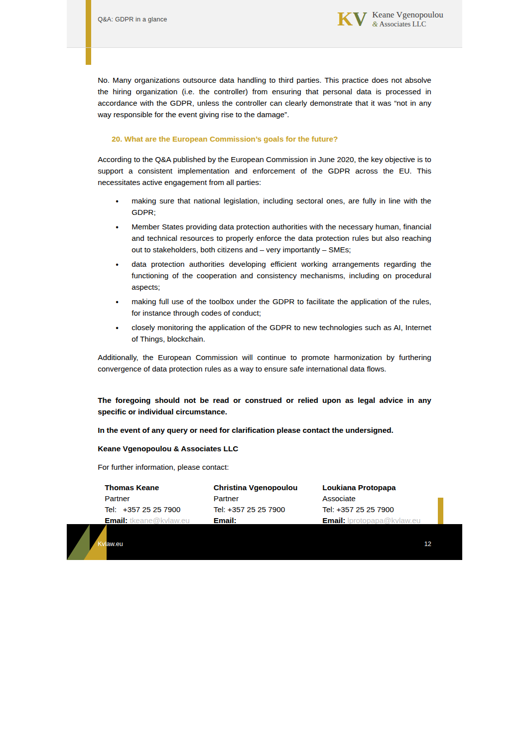Q&A: GDPR in a glance
KV
Keane Vgenopoulou
& Associates LLC
No. Many organizations outsource data handling to third parties. This practice does not absolve the hiring organization (i.e. the controller) from ensuring that personal data is processed in accordance with the GDPR, unless the controller can clearly demonstrate that it was “not in any way responsible for the event giving rise to the damage”.
20. What are the European Commission’s goals for the future?
According to the Q&A published by the European Commission in June 2020, the key objective is to support a consistent implementation and enforcement of the GDPR across the EU. This necessitates active engagement from all parties:
making sure that national legislation, including sectoral ones, are fully in line with the GDPR;
Member States providing data protection authorities with the necessary human, financial and technical resources to properly enforce the data protection rules but also reaching out to stakeholders, both citizens and – very importantly – SMEs;
data protection authorities developing efficient working arrangements regarding the functioning of the cooperation and consistency mechanisms, including on procedural aspects;
making full use of the toolbox under the GDPR to facilitate the application of the rules, for instance through codes of conduct;
closely monitoring the application of the GDPR to new technologies such as AI, Internet of Things, blockchain.
Additionally, the European Commission will continue to promote harmonization by furthering convergence of data protection rules as a way to ensure safe international data flows.
The foregoing should not be read or construed or relied upon as legal advice in any specific or individual circumstance.
In the event of any query or need for clarification please contact the undersigned.
Keane Vgenopoulou & Associates LLC
For further information, please contact:
Thomas Keane
Partner
Tel: +357 25 25 7900
Email: tkeane@kvlaw.eu
Christina Vgenopoulou
Partner
Tel: +357 25 25 7900
Email: cvgenopoulou@kvlaw.eu
Loukiana Protopapa
Associate
Tel: +357 25 25 7900
Email: lprotopapa@kvlaw.eu
Kvlaw.eu
12